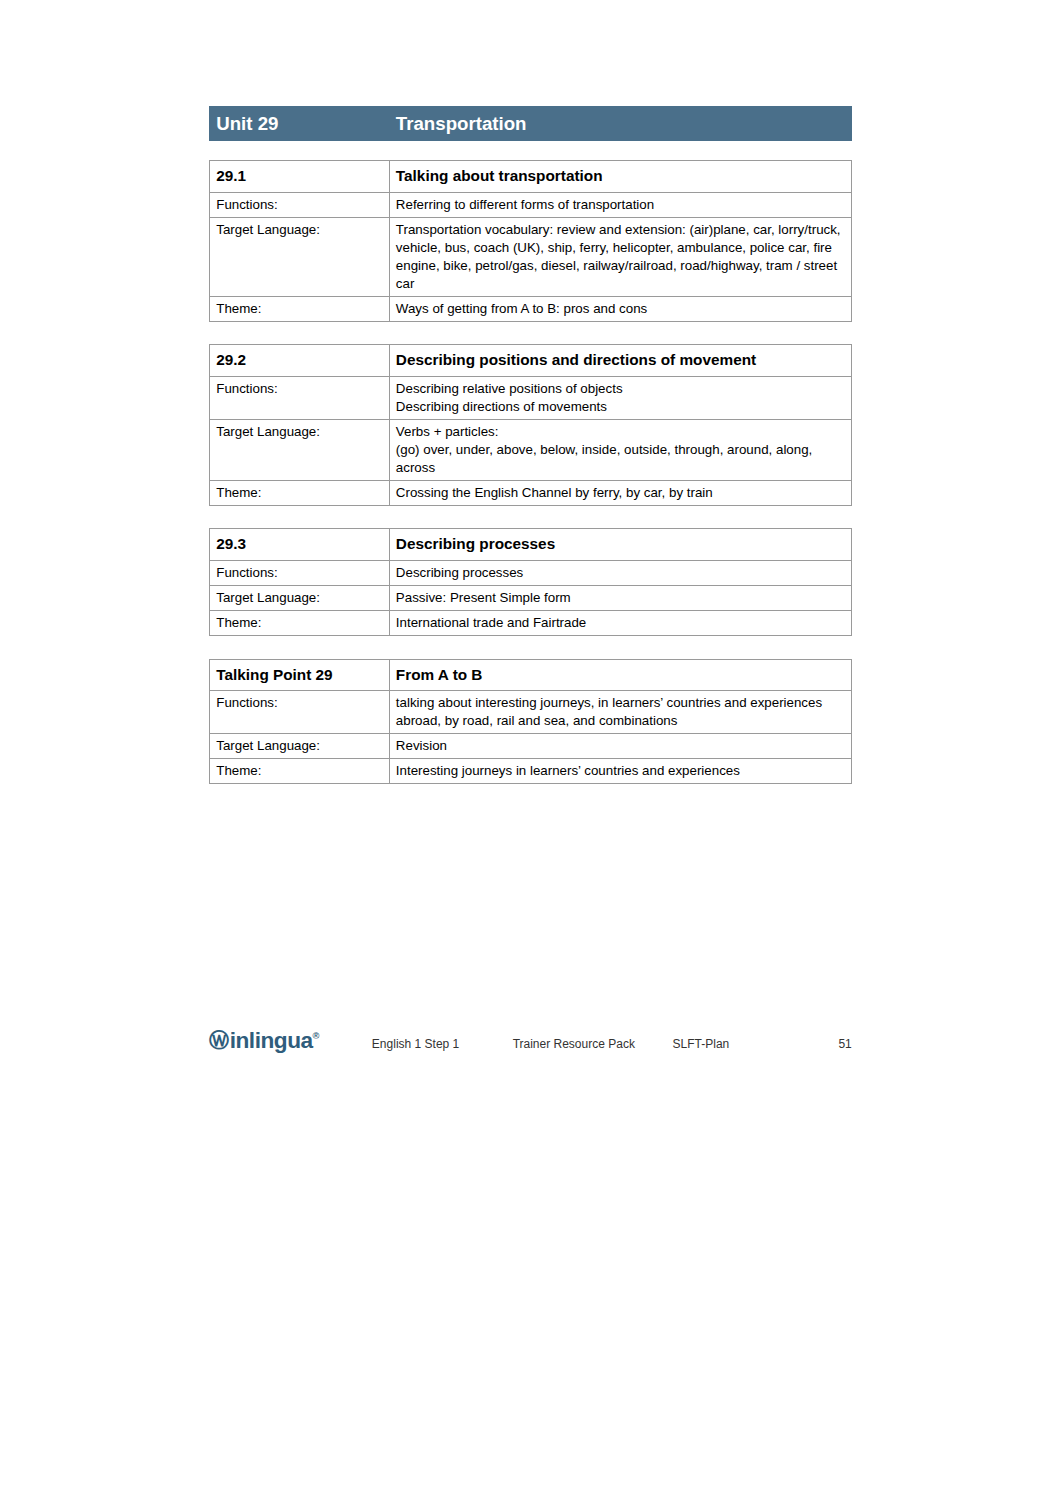| Unit 29 | Transportation |
| 29.1 | Talking about transportation |
| Functions: | Referring to different forms of transportation |
| Target Language: | Transportation vocabulary: review and extension: (air)plane, car, lorry/truck, vehicle, bus, coach (UK), ship, ferry, helicopter, ambulance, police car, fire engine, bike, petrol/gas, diesel, railway/railroad, road/highway, tram / street car |
| Theme: | Ways of getting from A to B: pros and cons |
| 29.2 | Describing positions and directions of movement |
| Functions: | Describing relative positions of objects Describing directions of movements |
| Target Language: | Verbs + particles: (go) over, under, above, below, inside, outside, through, around, along, across |
| Theme: | Crossing the English Channel by ferry, by car, by train |
| 29.3 | Describing processes |
| Functions: | Describing processes |
| Target Language: | Passive: Present Simple form |
| Theme: | International trade and Fairtrade |
| Talking Point 29 | From A to B |
| Functions: | talking about interesting journeys, in learners’ countries and experiences abroad, by road, rail and sea, and combinations |
| Target Language: | Revision |
| Theme: | Interesting journeys in learners’ countries and experiences |
Ⓦinlingua®
English 1 Step 1 Trainer Resource Pack SLFT-Plan 51